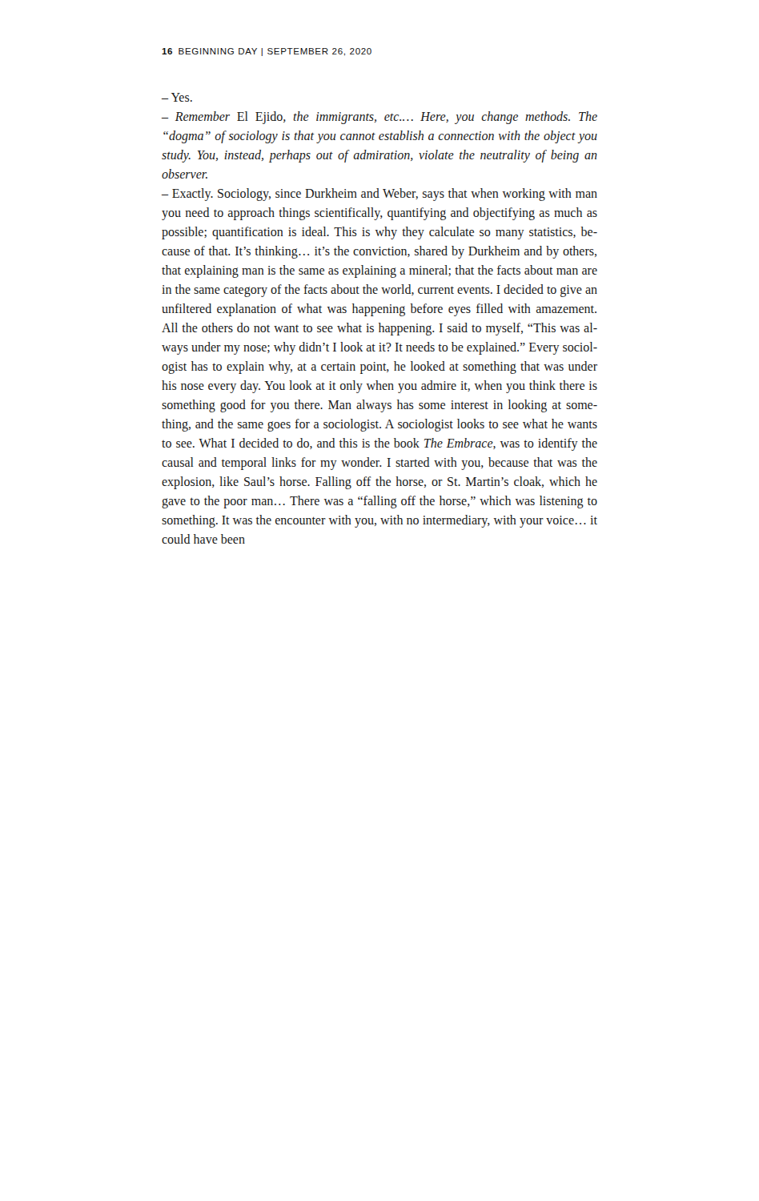16 Beginning Day | September 26, 2020
– Yes.
– Remember El Ejido, the immigrants, etc.… Here, you change methods. The “dogma” of sociology is that you cannot establish a connection with the object you study. You, instead, perhaps out of admiration, violate the neutrality of being an observer.
– Exactly. Sociology, since Durkheim and Weber, says that when working with man you need to approach things scientifically, quantifying and objectifying as much as possible; quantification is ideal. This is why they calculate so many statistics, because of that. It’s thinking… it’s the conviction, shared by Durkheim and by others, that explaining man is the same as explaining a mineral; that the facts about man are in the same category of the facts about the world, current events. I decided to give an unfiltered explanation of what was happening before eyes filled with amazement. All the others do not want to see what is happening. I said to myself, “This was always under my nose; why didn’t I look at it? It needs to be explained.” Every sociologist has to explain why, at a certain point, he looked at something that was under his nose every day. You look at it only when you admire it, when you think there is something good for you there. Man always has some interest in looking at something, and the same goes for a sociologist. A sociologist looks to see what he wants to see. What I decided to do, and this is the book The Embrace, was to identify the causal and temporal links for my wonder. I started with you, because that was the explosion, like Saul’s horse. Falling off the horse, or St. Martin’s cloak, which he gave to the poor man… There was a “falling off the horse,” which was listening to something. It was the encounter with you, with no intermediary, with your voice… it could have been